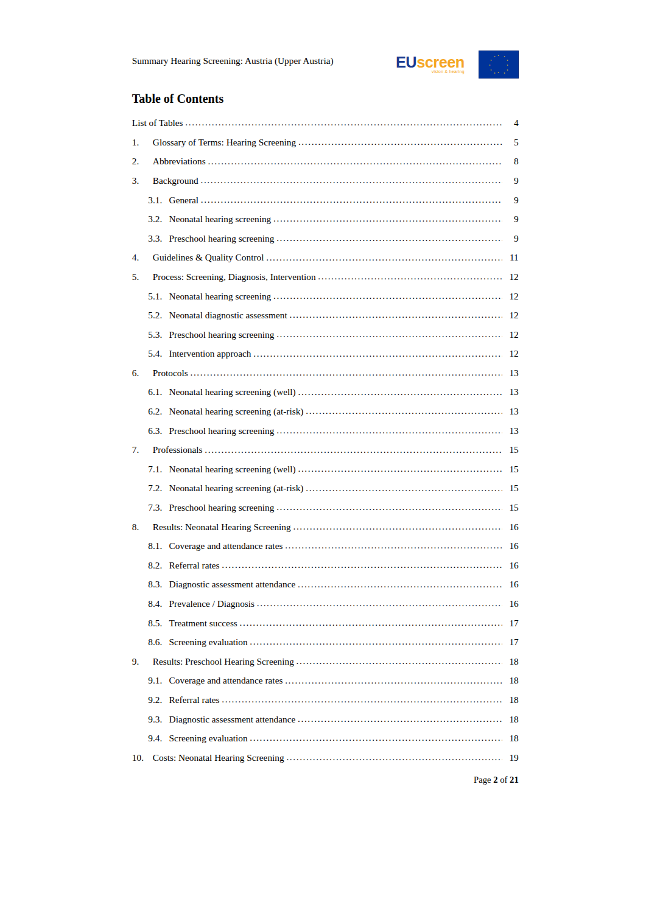Summary Hearing Screening: Austria (Upper Austria)
EU screen vision & hearing
★ ★ ★ ★ ★ ★ ★ ★ ★ ★ ★ ★
Table of Contents
List of Tables ........................................................................................................................................... 4
1. Glossary of Terms: Hearing Screening ......................................................................................... 5
2. Abbreviations ............................................................................................................................. 8
3. Background ................................................................................................................................ 9
3.1. General ................................................................................................................................. 9
3.2. Neonatal hearing screening ................................................................................................. 9
3.3. Preschool hearing screening ................................................................................................ 9
4. Guidelines & Quality Control ..................................................................................................... 11
5. Process: Screening, Diagnosis, Intervention .............................................................................. 12
5.1. Neonatal hearing screening ................................................................................................. 12
5.2. Neonatal diagnostic assessment ........................................................................................... 12
5.3. Preschool hearing screening ................................................................................................ 12
5.4. Intervention approach ......................................................................................................... 12
6. Protocols .................................................................................................................................... 13
6.1. Neonatal hearing screening (well) ....................................................................................... 13
6.2. Neonatal hearing screening (at-risk) ................................................................................... 13
6.3. Preschool hearing screening ................................................................................................ 13
7. Professionals .............................................................................................................................. 15
7.1. Neonatal hearing screening (well) ....................................................................................... 15
7.2. Neonatal hearing screening (at-risk) ................................................................................... 15
7.3. Preschool hearing screening ................................................................................................ 15
8. Results: Neonatal Hearing Screening ......................................................................................... 16
8.1. Coverage and attendance rates ............................................................................................. 16
8.2. Referral rates ....................................................................................................................... 16
8.3. Diagnostic assessment attendance ....................................................................................... 16
8.4. Prevalence / Diagnosis ....................................................................................................... 16
8.5. Treatment success ................................................................................................................ 17
8.6. Screening evaluation .......................................................................................................... 17
9. Results: Preschool Hearing Screening ........................................................................................ 18
9.1. Coverage and attendance rates ............................................................................................. 18
9.2. Referral rates ....................................................................................................................... 18
9.3. Diagnostic assessment attendance ....................................................................................... 18
9.4. Screening evaluation .......................................................................................................... 18
10. Costs: Neonatal Hearing Screening ........................................................................................... 19
Page 2 of 21